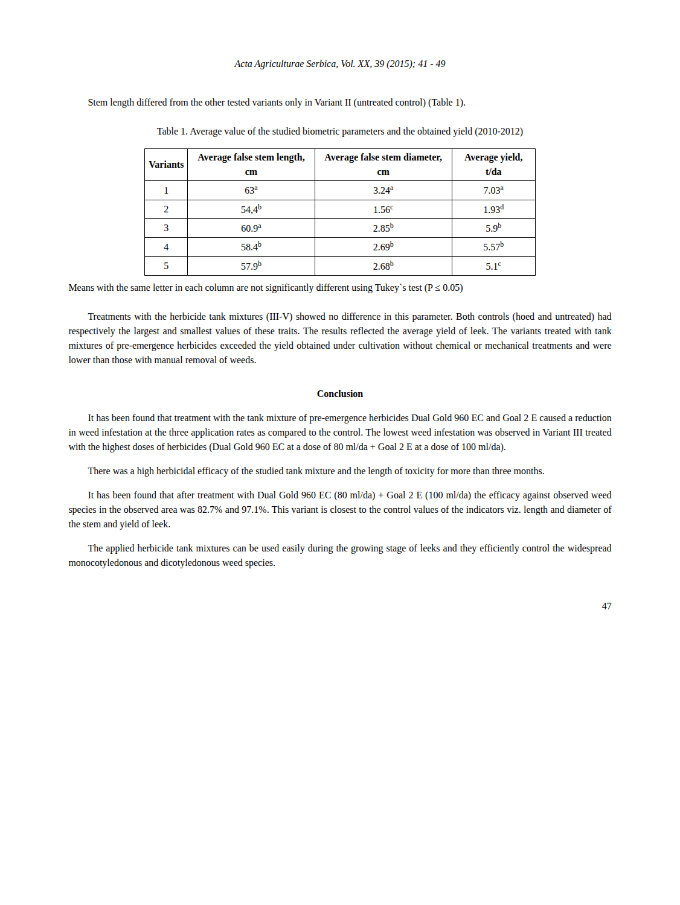Acta Agriculturae Serbica, Vol. XX, 39 (2015); 41 - 49
Stem length differed from the other tested variants only in Variant II (untreated control) (Table 1).
Table 1. Average value of the studied biometric parameters and the obtained yield (2010-2012)
| Variants | Average false stem length, cm | Average false stem diameter, cm | Average yield, t/da |
| --- | --- | --- | --- |
| 1 | 63 a | 3.24 a | 7.03 a |
| 2 | 54,4 b | 1.56 c | 1.93 d |
| 3 | 60.9 a | 2.85 b | 5.9 b |
| 4 | 58.4 b | 2.69 b | 5.57 b |
| 5 | 57.9 b | 2.68 b | 5.1 c |
Means with the same letter in each column are not significantly different using Tukey`s test (P ≤ 0.05)
Treatments with the herbicide tank mixtures (III-V) showed no difference in this parameter. Both controls (hoed and untreated) had respectively the largest and smallest values of these traits. The results reflected the average yield of leek. The variants treated with tank mixtures of pre-emergence herbicides exceeded the yield obtained under cultivation without chemical or mechanical treatments and were lower than those with manual removal of weeds.
Conclusion
It has been found that treatment with the tank mixture of pre-emergence herbicides Dual Gold 960 EC and Goal 2 E caused a reduction in weed infestation at the three application rates as compared to the control. The lowest weed infestation was observed in Variant III treated with the highest doses of herbicides (Dual Gold 960 EC at a dose of 80 ml/da + Goal 2 E at a dose of 100 ml/da).
There was a high herbicidal efficacy of the studied tank mixture and the length of toxicity for more than three months.
It has been found that after treatment with Dual Gold 960 EC (80 ml/da) + Goal 2 E (100 ml/da) the efficacy against observed weed species in the observed area was 82.7% and 97.1%. This variant is closest to the control values of the indicators viz. length and diameter of the stem and yield of leek.
The applied herbicide tank mixtures can be used easily during the growing stage of leeks and they efficiently control the widespread monocotyledonous and dicotyledonous weed species.
47